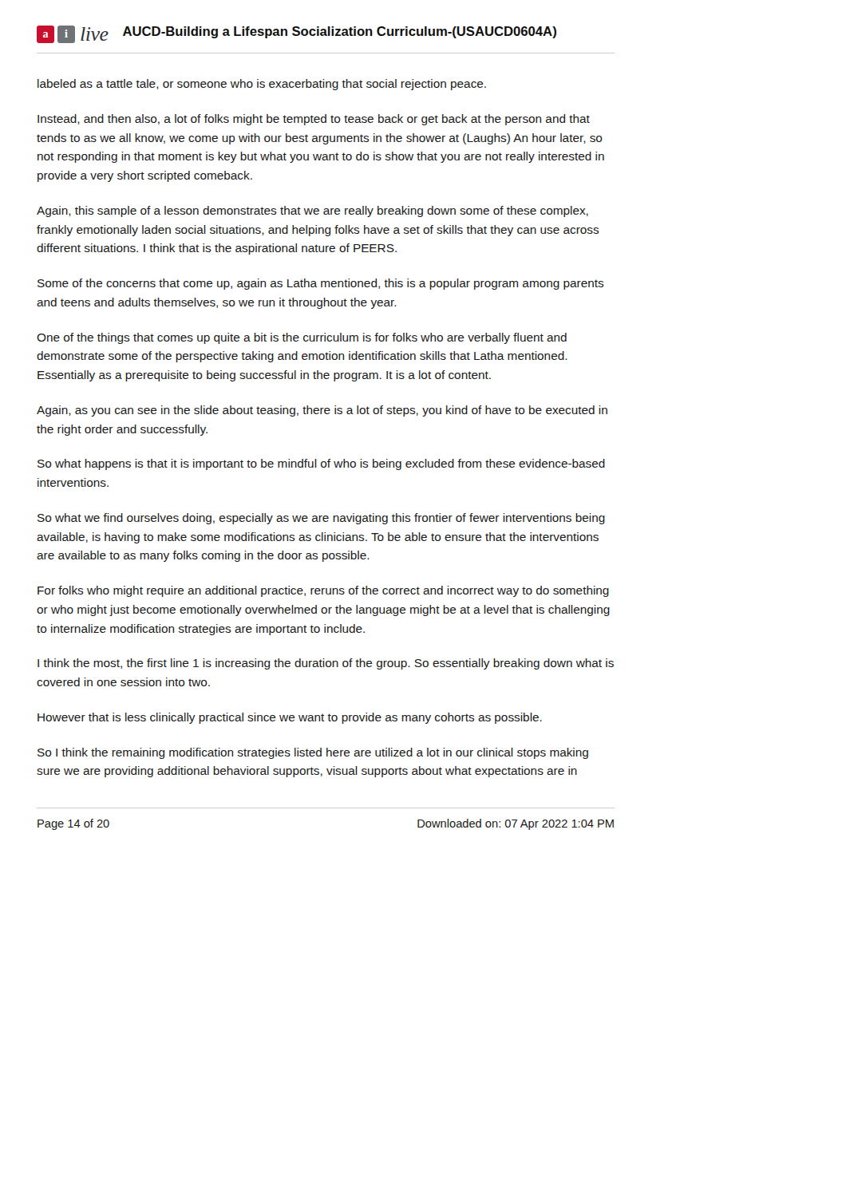ailive
AUCD-Building a Lifespan Socialization Curriculum-(USAUCD0604A)
labeled as a tattle tale, or someone who is exacerbating that social rejection peace.
Instead, and then also, a lot of folks might be tempted to tease back or get back at the person and that tends to as we all know, we come up with our best arguments in the shower at (Laughs) An hour later, so not responding in that moment is key but what you want to do is show that you are not really interested in provide a very short scripted comeback.
Again, this sample of a lesson demonstrates that we are really breaking down some of these complex, frankly emotionally laden social situations, and helping folks have a set of skills that they can use across different situations. I think that is the aspirational nature of PEERS.
Some of the concerns that come up, again as Latha mentioned, this is a popular program among parents and teens and adults themselves, so we run it throughout the year.
One of the things that comes up quite a bit is the curriculum is for folks who are verbally fluent and demonstrate some of the perspective taking and emotion identification skills that Latha mentioned. Essentially as a prerequisite to being successful in the program. It is a lot of content.
Again, as you can see in the slide about teasing, there is a lot of steps, you kind of have to be executed in the right order and successfully.
So what happens is that it is important to be mindful of who is being excluded from these evidence-based interventions.
So what we find ourselves doing, especially as we are navigating this frontier of fewer interventions being available, is having to make some modifications as clinicians. To be able to ensure that the interventions are available to as many folks coming in the door as possible.
For folks who might require an additional practice, reruns of the correct and incorrect way to do something or who might just become emotionally overwhelmed or the language might be at a level that is challenging to internalize modification strategies are important to include.
I think the most, the first line 1 is increasing the duration of the group. So essentially breaking down what is covered in one session into two.
However that is less clinically practical since we want to provide as many cohorts as possible.
So I think the remaining modification strategies listed here are utilized a lot in our clinical stops making sure we are providing additional behavioral supports, visual supports about what expectations are in
Page 14 of 20 Downloaded on: 07 Apr 2022 1:04 PM